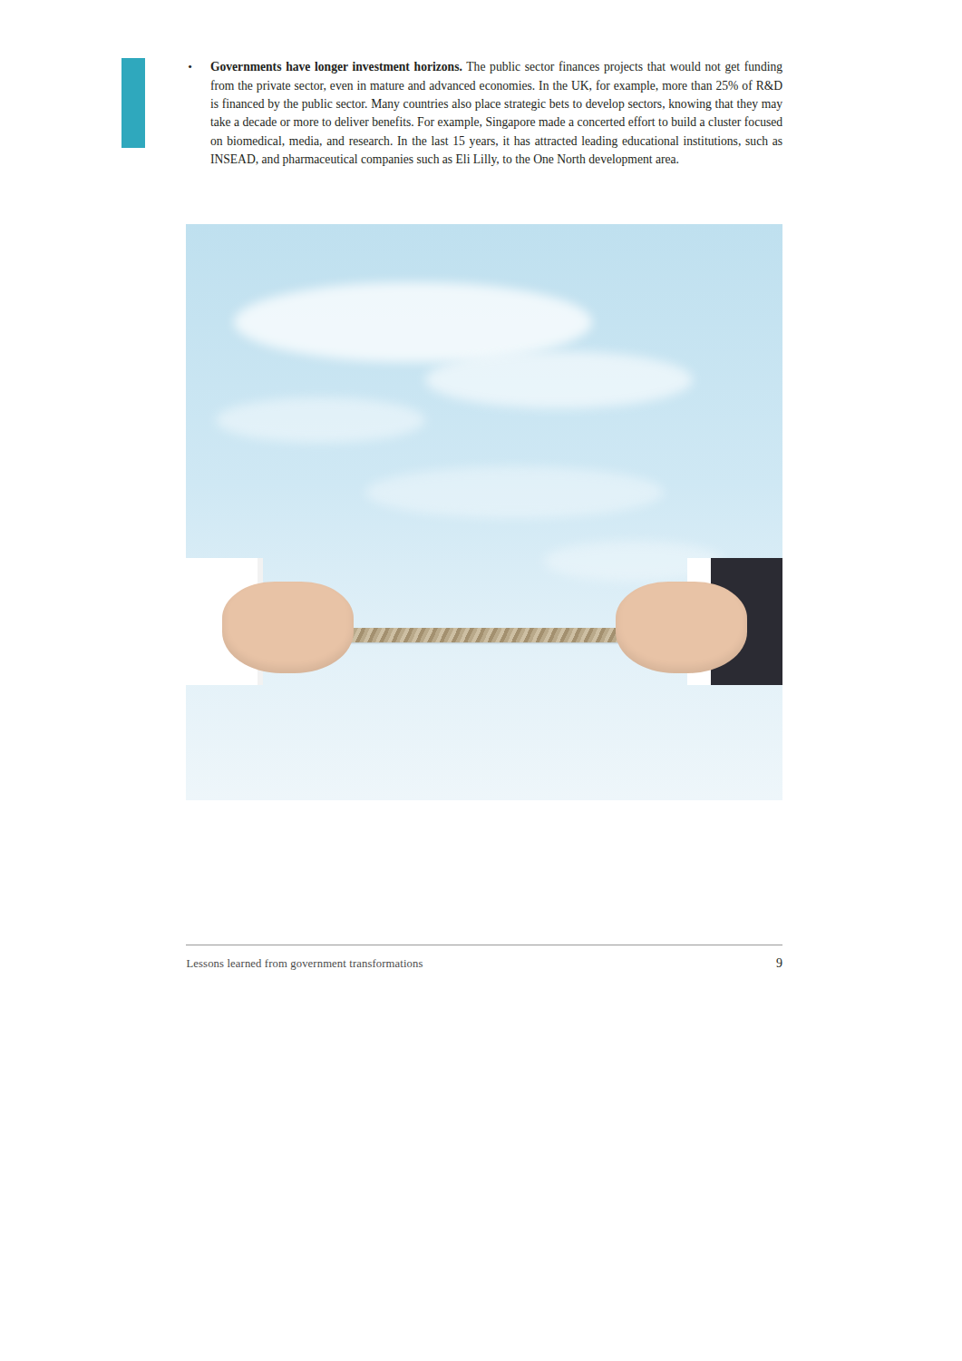Governments have longer investment horizons. The public sector finances projects that would not get funding from the private sector, even in mature and advanced economies. In the UK, for example, more than 25% of R&D is financed by the public sector. Many countries also place strategic bets to develop sectors, knowing that they may take a decade or more to deliver benefits. For example, Singapore made a concerted effort to build a cluster focused on biomedical, media, and research. In the last 15 years, it has attracted leading educational institutions, such as INSEAD, and pharmaceutical companies such as Eli Lilly, to the One North development area.
Lessons learned from government transformations 9